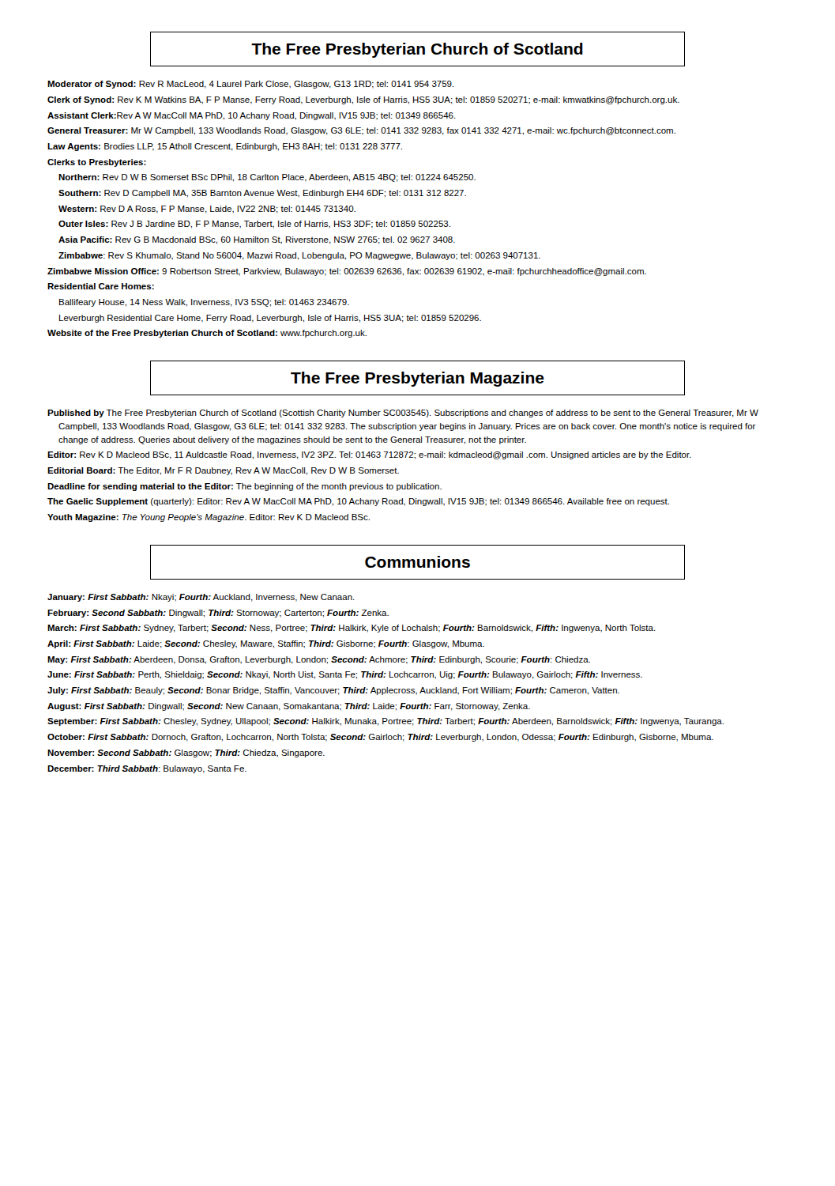The Free Presbyterian Church of Scotland
Moderator of Synod: Rev R MacLeod, 4 Laurel Park Close, Glasgow, G13 1RD; tel: 0141 954 3759.
Clerk of Synod: Rev K M Watkins BA, F P Manse, Ferry Road, Leverburgh, Isle of Harris, HS5 3UA; tel: 01859 520271; e-mail: kmwatkins@fpchurch.org.uk.
Assistant Clerk: Rev A W MacColl MA PhD, 10 Achany Road, Dingwall, IV15 9JB; tel: 01349 866546.
General Treasurer: Mr W Campbell, 133 Woodlands Road, Glasgow, G3 6LE; tel: 0141 332 9283, fax 0141 332 4271, e-mail: wc.fpchurch@btconnect.com.
Law Agents: Brodies LLP, 15 Atholl Crescent, Edinburgh, EH3 8AH; tel: 0131 228 3777.
Clerks to Presbyteries:
Northern: Rev D W B Somerset BSc DPhil, 18 Carlton Place, Aberdeen, AB15 4BQ; tel: 01224 645250.
Southern: Rev D Campbell MA, 35B Barnton Avenue West, Edinburgh EH4 6DF; tel: 0131 312 8227.
Western: Rev D A Ross, F P Manse, Laide, IV22 2NB; tel: 01445 731340.
Outer Isles: Rev J B Jardine BD, F P Manse, Tarbert, Isle of Harris, HS3 3DF; tel: 01859 502253.
Asia Pacific: Rev G B Macdonald BSc, 60 Hamilton St, Riverstone, NSW 2765; tel. 02 9627 3408.
Zimbabwe: Rev S Khumalo, Stand No 56004, Mazwi Road, Lobengula, PO Magwegwe, Bulawayo; tel: 00263 9407131.
Zimbabwe Mission Office: 9 Robertson Street, Parkview, Bulawayo; tel: 002639 62636, fax: 002639 61902, e-mail: fpchurchheadoffice@gmail.com.
Residential Care Homes:
Ballifeary House, 14 Ness Walk, Inverness, IV3 5SQ; tel: 01463 234679.
Leverburgh Residential Care Home, Ferry Road, Leverburgh, Isle of Harris, HS5 3UA; tel: 01859 520296.
Website of the Free Presbyterian Church of Scotland: www.fpchurch.org.uk.
The Free Presbyterian Magazine
Published by The Free Presbyterian Church of Scotland (Scottish Charity Number SC003545). Subscriptions and changes of address to be sent to the General Treasurer, Mr W Campbell, 133 Woodlands Road, Glasgow, G3 6LE; tel: 0141 332 9283. The subscription year begins in January. Prices are on back cover. One month's notice is required for change of address. Queries about delivery of the magazines should be sent to the General Treasurer, not the printer.
Editor: Rev K D Macleod BSc, 11 Auldcastle Road, Inverness, IV2 3PZ. Tel: 01463 712872; e-mail: kdmacleod@gmail .com. Unsigned articles are by the Editor.
Editorial Board: The Editor, Mr F R Daubney, Rev A W MacColl, Rev D W B Somerset.
Deadline for sending material to the Editor: The beginning of the month previous to publication.
The Gaelic Supplement (quarterly): Editor: Rev A W MacColl MA PhD, 10 Achany Road, Dingwall, IV15 9JB; tel: 01349 866546. Available free on request.
Youth Magazine: The Young People's Magazine. Editor: Rev K D Macleod BSc.
Communions
January: First Sabbath: Nkayi; Fourth: Auckland, Inverness, New Canaan.
February: Second Sabbath: Dingwall; Third: Stornoway; Carterton; Fourth: Zenka.
March: First Sabbath: Sydney, Tarbert; Second: Ness, Portree; Third: Halkirk, Kyle of Lochalsh; Fourth: Barnoldswick, Fifth: Ingwenya, North Tolsta.
April: First Sabbath: Laide; Second: Chesley, Maware, Staffin; Third: Gisborne; Fourth: Glasgow, Mbuma.
May: First Sabbath: Aberdeen, Donsa, Grafton, Leverburgh, London; Second: Achmore; Third: Edinburgh, Scourie; Fourth: Chiedza.
June: First Sabbath: Perth, Shieldaig; Second: Nkayi, North Uist, Santa Fe; Third: Lochcarron, Uig; Fourth: Bulawayo, Gairloch; Fifth: Inverness.
July: First Sabbath: Beauly; Second: Bonar Bridge, Staffin, Vancouver; Third: Applecross, Auckland, Fort William; Fourth: Cameron, Vatten.
August: First Sabbath: Dingwall; Second: New Canaan, Somakantana; Third: Laide; Fourth: Farr, Stornoway, Zenka.
September: First Sabbath: Chesley, Sydney, Ullapool; Second: Halkirk, Munaka, Portree; Third: Tarbert; Fourth: Aberdeen, Barnoldswick; Fifth: Ingwenya, Tauranga.
October: First Sabbath: Dornoch, Grafton, Lochcarron, North Tolsta; Second: Gairloch; Third: Leverburgh, London, Odessa; Fourth: Edinburgh, Gisborne, Mbuma.
November: Second Sabbath: Glasgow; Third: Chiedza, Singapore.
December: Third Sabbath: Bulawayo, Santa Fe.